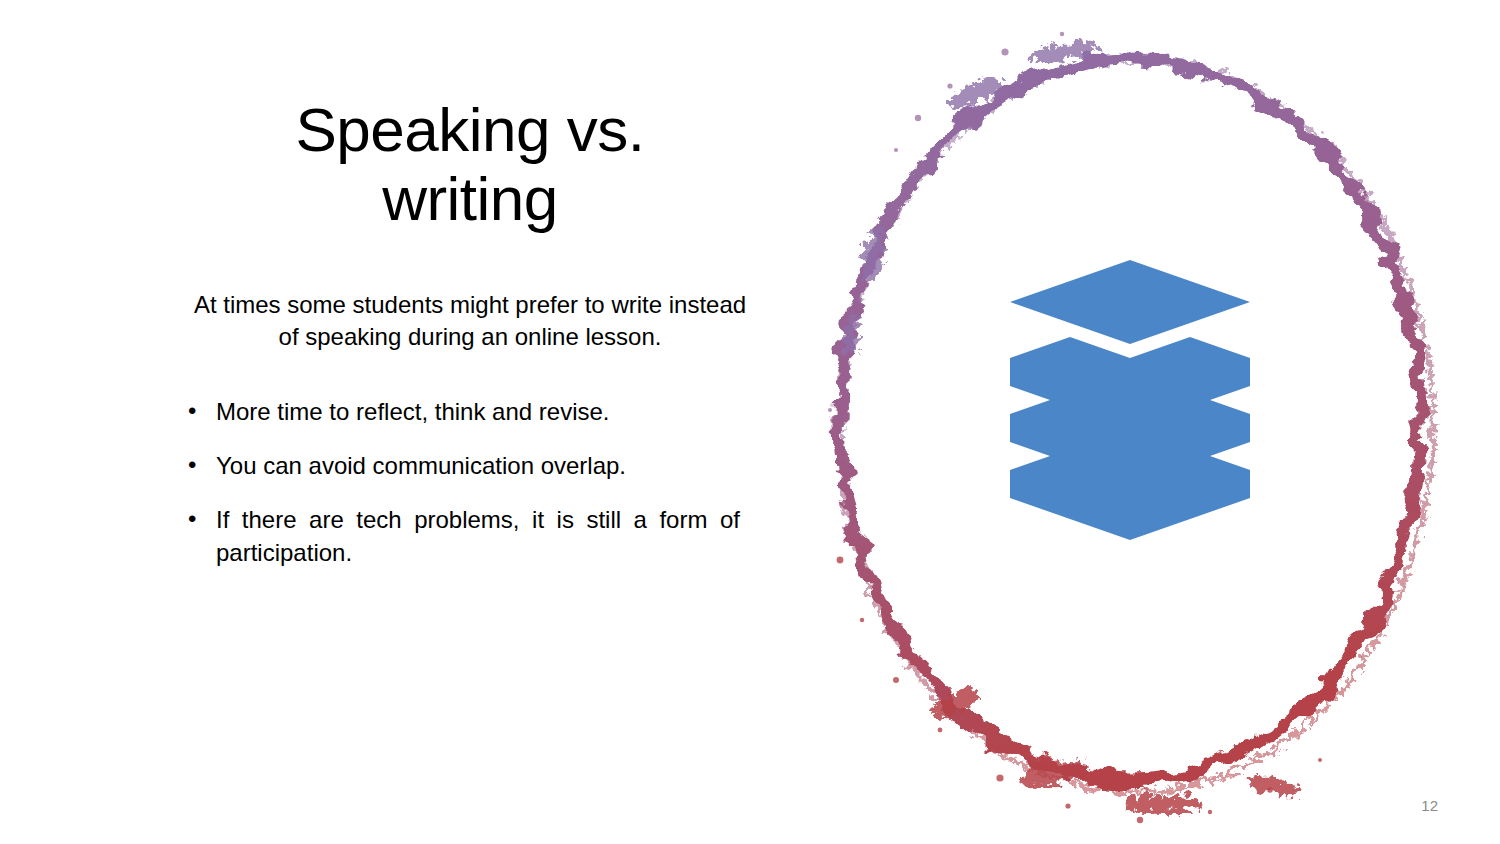Speaking vs.
writing
At times some students might prefer to write instead of speaking during an online lesson.
More time to reflect, think and revise.
You can avoid communication overlap.
If there are tech problems, it is still a form of participation.
12